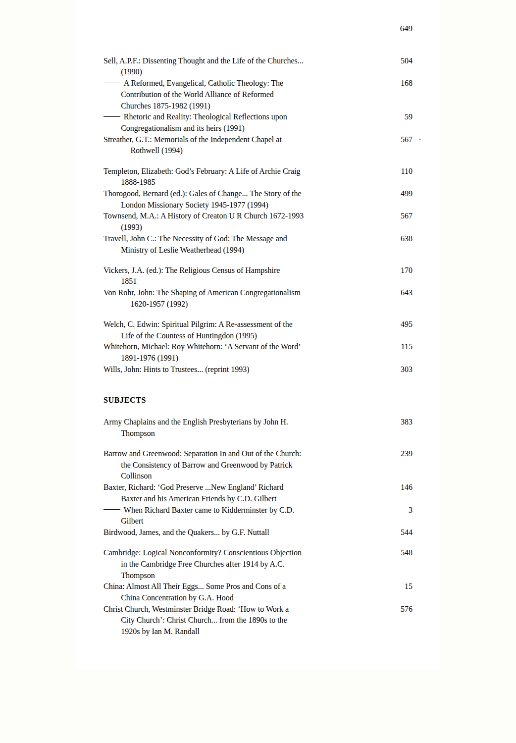649
| Sell, A.P.F.: Dissenting Thought and the Life of the Churches... (1990) | 504 |
| A Reformed, Evangelical, Catholic Theology: The Contribution of the World Alliance of Reformed Churches 1875-1982 (1991) | 168 |
| Rhetoric and Reality: Theological Reflections upon Congregationalism and its heirs (1991) | 59 |
| Streather, G.T.: Memorials of the Independent Chapel at Rothwell (1994) | 567 |
| Templeton, Elizabeth: God’s February: A Life of Archie Craig 1888-1985 | 110 |
| Thorogood, Bernard (ed.): Gales of Change... The Story of the London Missionary Society 1945-1977 (1994) | 499 |
| Townsend, M.A.: A History of Creaton U R Church 1672-1993 (1993) | 567 |
| Travell, John C.: The Necessity of God: The Message and Ministry of Leslie Weatherhead (1994) | 638 |
| Vickers, J.A. (ed.): The Religious Census of Hampshire 1851 | 170 |
| Von Rohr, John: The Shaping of American Congregationalism 1620-1957 (1992) | 643 |
| Welch, C. Edwin: Spiritual Pilgrim: A Re-assessment of the Life of the Countess of Huntingdon (1995) | 495 |
| Whitehorn, Michael: Roy Whitehorn: ‘A Servant of the Word’ 1891-1976 (1991) | 115 |
| Wills, John: Hints to Trustees... (reprint 1993) | 303 |
SUBJECTS
| Army Chaplains and the English Presbyterians by John H. Thompson | 383 |
| Barrow and Greenwood: Separation In and Out of the Church: the Consistency of Barrow and Greenwood by Patrick Collinson | 239 |
| Baxter, Richard: ‘God Preserve ...New England’ Richard Baxter and his American Friends by C.D. Gilbert | 146 |
| When Richard Baxter came to Kidderminster by C.D. Gilbert | 3 |
| Birdwood, James, and the Quakers... by G.F. Nuttall | 544 |
| Cambridge: Logical Nonconformity? Conscientious Objection in the Cambridge Free Churches after 1914 by A.C. Thompson | 548 |
| China: Almost All Their Eggs... Some Pros and Cons of a China Concentration by G.A. Hood | 15 |
| Christ Church, Westminster Bridge Road: ‘How to Work a City Church’: Christ Church... from the 1890s to the 1920s by Ian M. Randall | 576 |